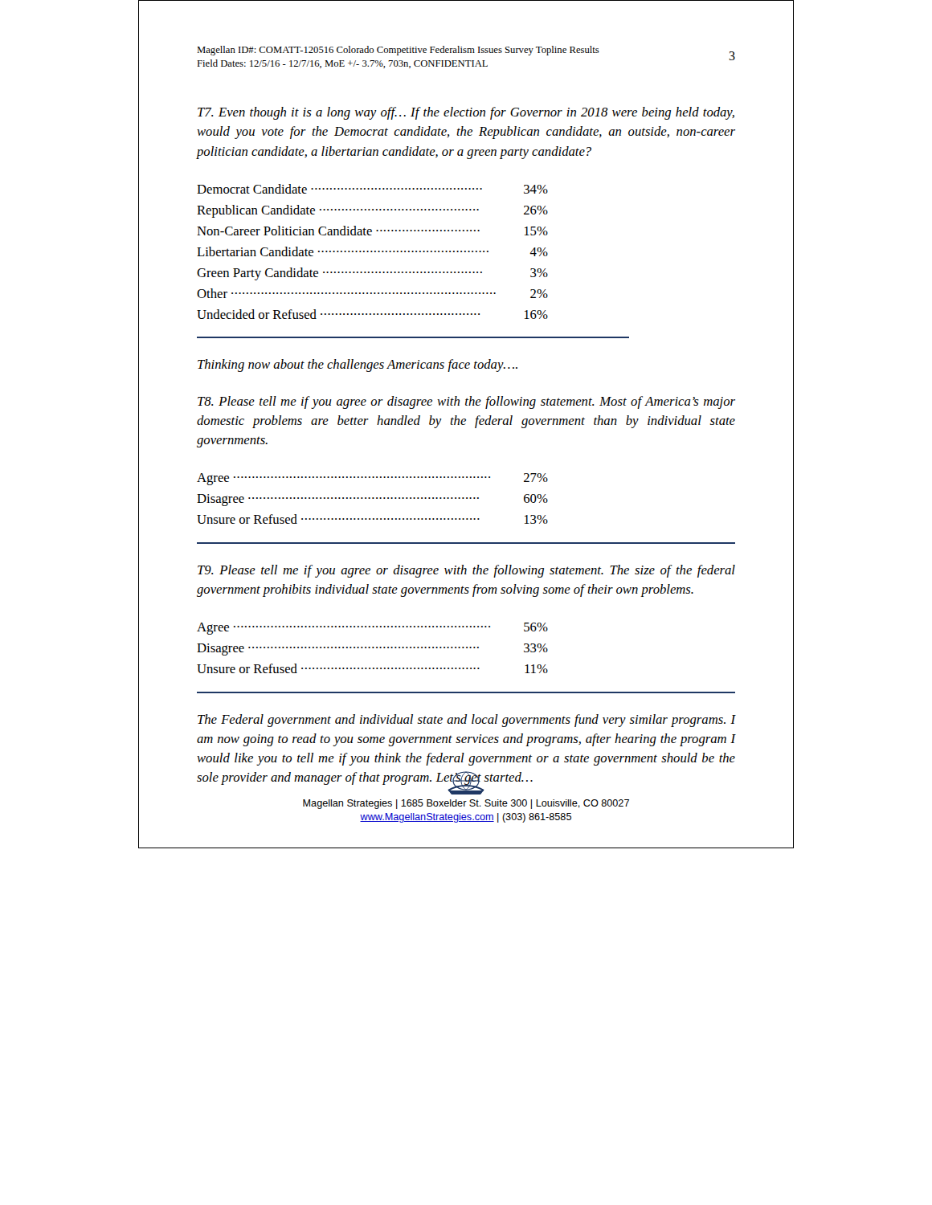Magellan ID#: COMATT-120516 Colorado Competitive Federalism Issues Survey Topline Results
Field Dates: 12/5/16 - 12/7/16, MoE +/- 3.7%, 703n, CONFIDENTIAL
3
T7. Even though it is a long way off… If the election for Governor in 2018 were being held today, would you vote for the Democrat candidate, the Republican candidate, an outside, non-career politician candidate, a libertarian candidate, or a green party candidate?
| Democrat Candidate .............................................. | 34% |
| Republican Candidate ........................................... | 26% |
| Non-Career Politician Candidate ............................ | 15% |
| Libertarian Candidate .............................................. | 4% |
| Green Party Candidate ........................................... | 3% |
| Other ....................................................................... | 2% |
| Undecided or Refused ........................................... | 16% |
Thinking now about the challenges Americans face today….
T8. Please tell me if you agree or disagree with the following statement. Most of America’s major domestic problems are better handled by the federal government than by individual state governments.
| Agree ..................................................................... | 27% |
| Disagree .............................................................. | 60% |
| Unsure or Refused ................................................ | 13% |
T9. Please tell me if you agree or disagree with the following statement. The size of the federal government prohibits individual state governments from solving some of their own problems.
| Agree ..................................................................... | 56% |
| Disagree .............................................................. | 33% |
| Unsure or Refused ................................................ | 11% |
The Federal government and individual state and local governments fund very similar programs. I am now going to read to you some government services and programs, after hearing the program I would like you to tell me if you think the federal government or a state government should be the sole provider and manager of that program. Let’s get started…
Magellan Strategies | 1685 Boxelder St. Suite 300 | Louisville, CO 80027
www.MagellanStrategies.com | (303) 861-8585